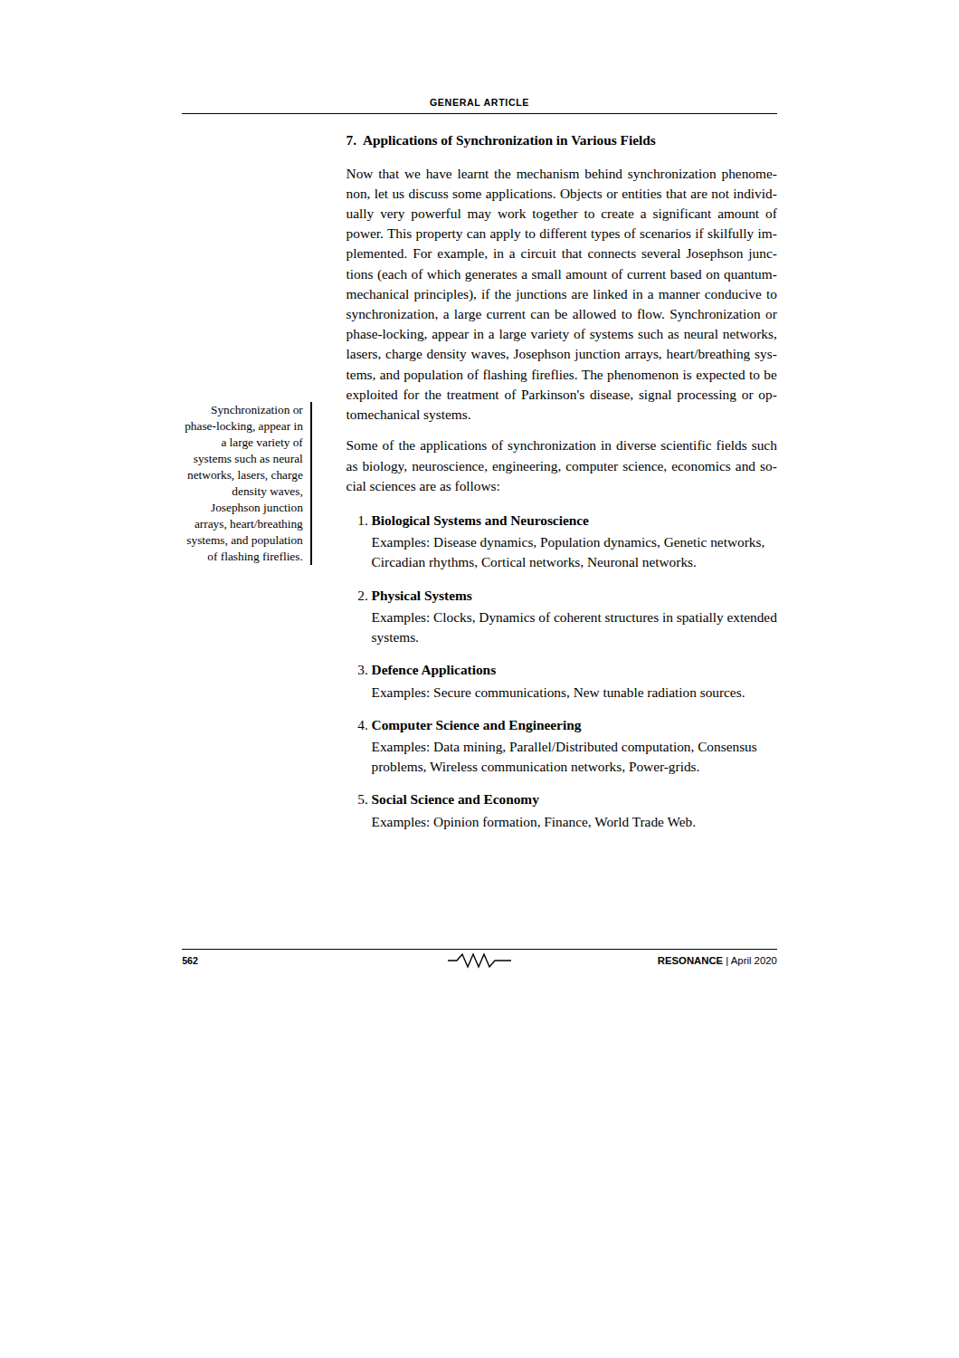GENERAL ARTICLE
Synchronization or phase-locking, appear in a large variety of systems such as neural networks, lasers, charge density waves, Josephson junction arrays, heart/breathing systems, and population of flashing fireflies.
7. Applications of Synchronization in Various Fields
Now that we have learnt the mechanism behind synchronization phenomenon, let us discuss some applications. Objects or entities that are not individually very powerful may work together to create a significant amount of power. This property can apply to different types of scenarios if skilfully implemented. For example, in a circuit that connects several Josephson junctions (each of which generates a small amount of current based on quantum-mechanical principles), if the junctions are linked in a manner conducive to synchronization, a large current can be allowed to flow. Synchronization or phase-locking, appear in a large variety of systems such as neural networks, lasers, charge density waves, Josephson junction arrays, heart/breathing systems, and population of flashing fireflies. The phenomenon is expected to be exploited for the treatment of Parkinson's disease, signal processing or optomechanical systems.
Some of the applications of synchronization in diverse scientific fields such as biology, neuroscience, engineering, computer science, economics and social sciences are as follows:
Biological Systems and Neuroscience
Examples: Disease dynamics, Population dynamics, Genetic networks, Circadian rhythms, Cortical networks, Neuronal networks.
Physical Systems
Examples: Clocks, Dynamics of coherent structures in spatially extended systems.
Defence Applications
Examples: Secure communications, New tunable radiation sources.
Computer Science and Engineering
Examples: Data mining, Parallel/Distributed computation, Consensus problems, Wireless communication networks, Power-grids.
Social Science and Economy
Examples: Opinion formation, Finance, World Trade Web.
562 RESONANCE | April 2020